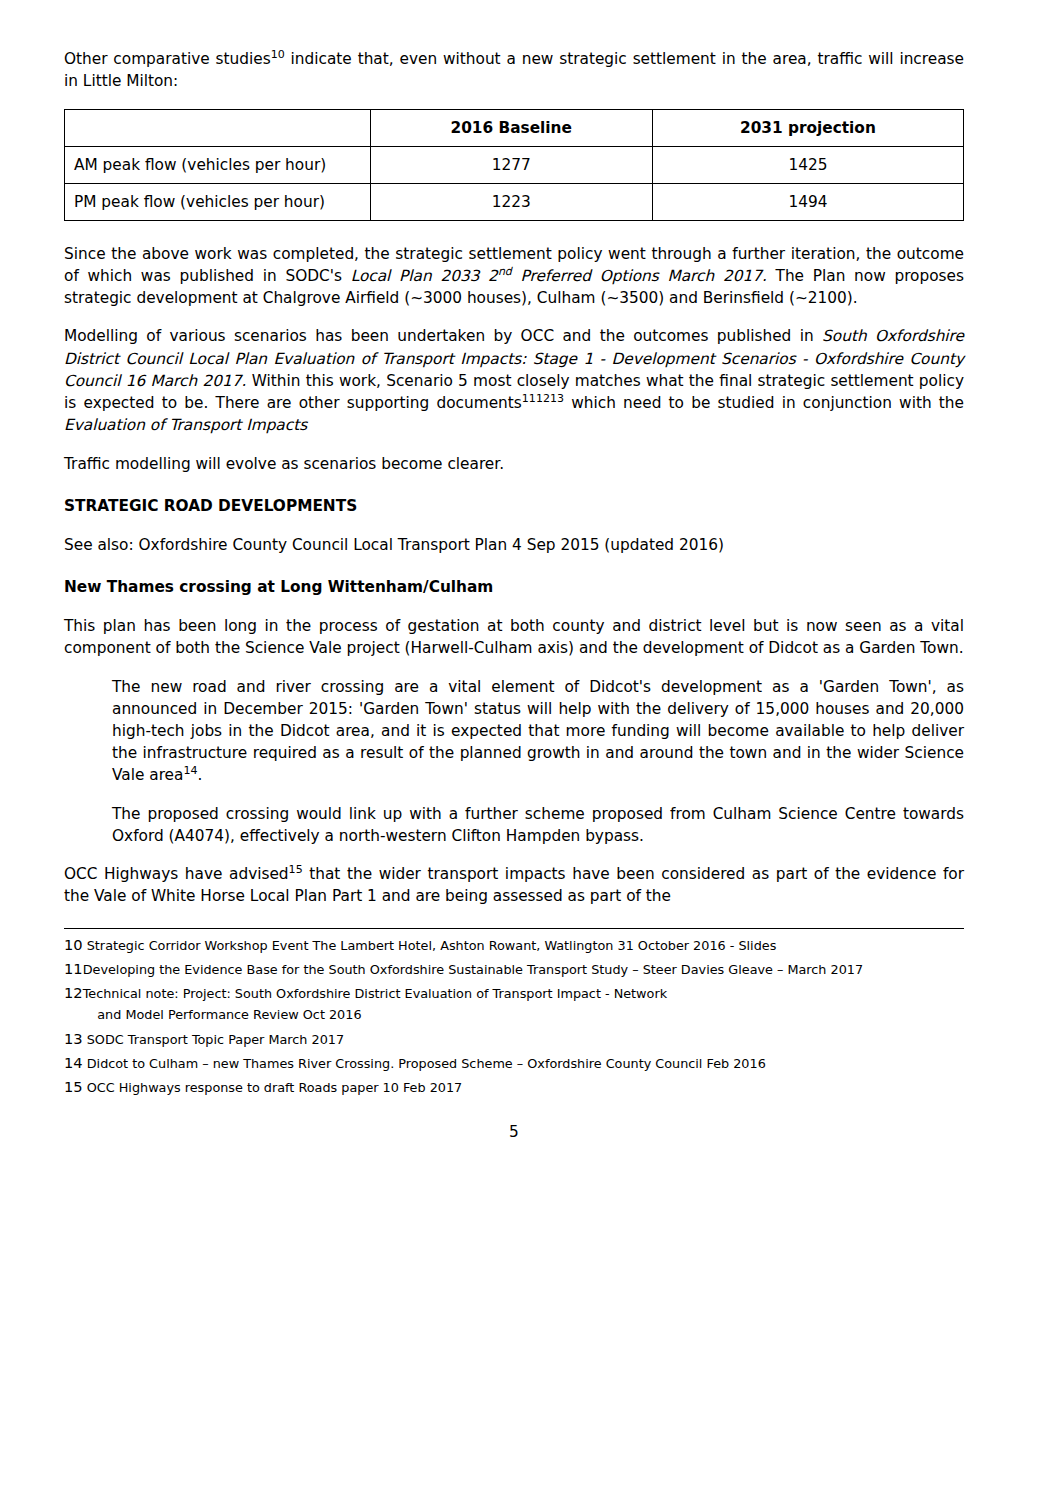Other comparative studies10 indicate that, even without a new strategic settlement in the area, traffic will increase in Little Milton:
| | 2016 Baseline | 2031 projection |
| --- | --- | --- |
| AM peak flow (vehicles per hour) | 1277 | 1425 |
| PM peak flow (vehicles per hour) | 1223 | 1494 |
Since the above work was completed, the strategic settlement policy went through a further iteration, the outcome of which was published in SODC's Local Plan 2033 2nd Preferred Options March 2017. The Plan now proposes strategic development at Chalgrove Airfield (~3000 houses), Culham (~3500) and Berinsfield (~2100).
Modelling of various scenarios has been undertaken by OCC and the outcomes published in South Oxfordshire District Council Local Plan Evaluation of Transport Impacts: Stage 1 - Development Scenarios - Oxfordshire County Council 16 March 2017. Within this work, Scenario 5 most closely matches what the final strategic settlement policy is expected to be. There are other supporting documents111213 which need to be studied in conjunction with the Evaluation of Transport Impacts
Traffic modelling will evolve as scenarios become clearer.
Strategic Road Developments
See also: Oxfordshire County Council Local Transport Plan 4 Sep 2015 (updated 2016)
New Thames crossing at Long Wittenham/Culham
This plan has been long in the process of gestation at both county and district level but is now seen as a vital component of both the Science Vale project (Harwell-Culham axis) and the development of Didcot as a Garden Town.
The new road and river crossing are a vital element of Didcot's development as a 'Garden Town', as announced in December 2015: 'Garden Town' status will help with the delivery of 15,000 houses and 20,000 high-tech jobs in the Didcot area, and it is expected that more funding will become available to help deliver the infrastructure required as a result of the planned growth in and around the town and in the wider Science Vale area14.
The proposed crossing would link up with a further scheme proposed from Culham Science Centre towards Oxford (A4074), effectively a north-western Clifton Hampden bypass.
OCC Highways have advised15 that the wider transport impacts have been considered as part of the evidence for the Vale of White Horse Local Plan Part 1 and are being assessed as part of the
10 Strategic Corridor Workshop Event The Lambert Hotel, Ashton Rowant, Watlington 31 October 2016 - Slides
11 Developing the Evidence Base for the South Oxfordshire Sustainable Transport Study – Steer Davies Gleave – March 2017
12 Technical note: Project: South Oxfordshire District Evaluation of Transport Impact - Network
and Model Performance Review Oct 2016
13 SODC Transport Topic Paper March 2017
14 Didcot to Culham – new Thames River Crossing. Proposed Scheme – Oxfordshire County Council Feb 2016
15 OCC Highways response to draft Roads paper 10 Feb 2017
5